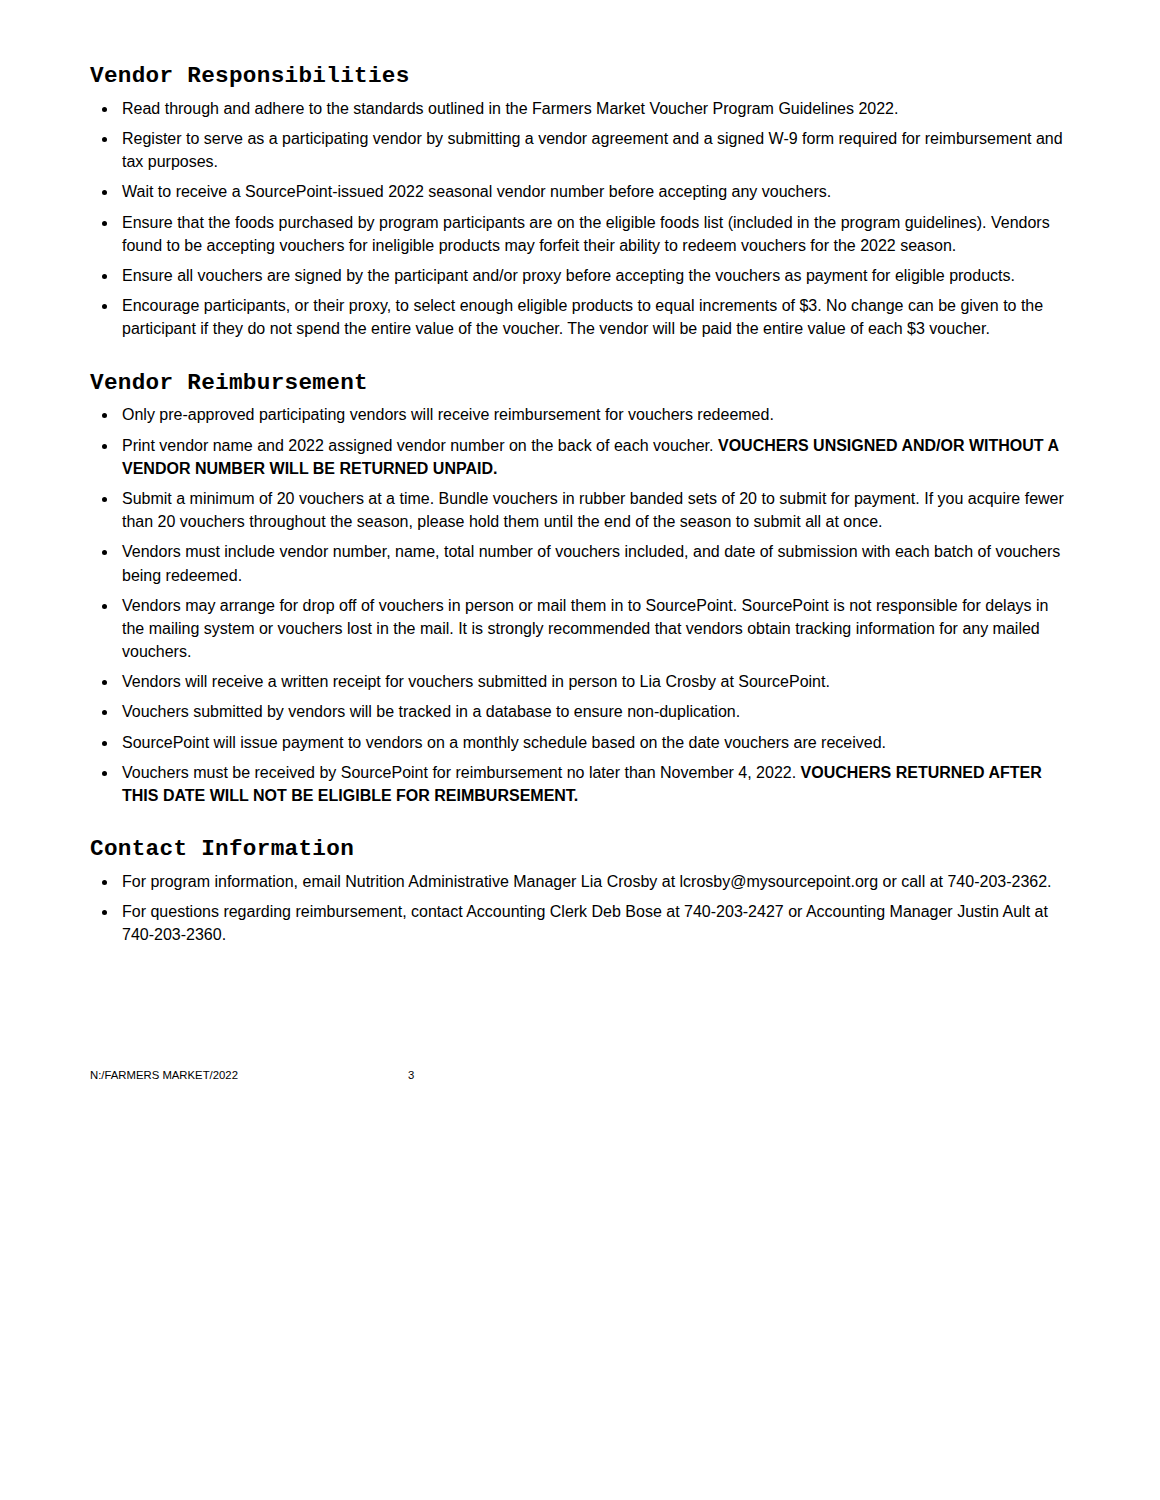Vendor Responsibilities
Read through and adhere to the standards outlined in the Farmers Market Voucher Program Guidelines 2022.
Register to serve as a participating vendor by submitting a vendor agreement and a signed W-9 form required for reimbursement and tax purposes.
Wait to receive a SourcePoint-issued 2022 seasonal vendor number before accepting any vouchers.
Ensure that the foods purchased by program participants are on the eligible foods list (included in the program guidelines). Vendors found to be accepting vouchers for ineligible products may forfeit their ability to redeem vouchers for the 2022 season.
Ensure all vouchers are signed by the participant and/or proxy before accepting the vouchers as payment for eligible products.
Encourage participants, or their proxy, to select enough eligible products to equal increments of $3. No change can be given to the participant if they do not spend the entire value of the voucher. The vendor will be paid the entire value of each $3 voucher.
Vendor Reimbursement
Only pre-approved participating vendors will receive reimbursement for vouchers redeemed.
Print vendor name and 2022 assigned vendor number on the back of each voucher. VOUCHERS UNSIGNED AND/OR WITHOUT A VENDOR NUMBER WILL BE RETURNED UNPAID.
Submit a minimum of 20 vouchers at a time. Bundle vouchers in rubber banded sets of 20 to submit for payment. If you acquire fewer than 20 vouchers throughout the season, please hold them until the end of the season to submit all at once.
Vendors must include vendor number, name, total number of vouchers included, and date of submission with each batch of vouchers being redeemed.
Vendors may arrange for drop off of vouchers in person or mail them in to SourcePoint. SourcePoint is not responsible for delays in the mailing system or vouchers lost in the mail. It is strongly recommended that vendors obtain tracking information for any mailed vouchers.
Vendors will receive a written receipt for vouchers submitted in person to Lia Crosby at SourcePoint.
Vouchers submitted by vendors will be tracked in a database to ensure non-duplication.
SourcePoint will issue payment to vendors on a monthly schedule based on the date vouchers are received.
Vouchers must be received by SourcePoint for reimbursement no later than November 4, 2022. VOUCHERS RETURNED AFTER THIS DATE WILL NOT BE ELIGIBLE FOR REIMBURSEMENT.
Contact Information
For program information, email Nutrition Administrative Manager Lia Crosby at lcrosby@mysourcepoint.org or call at 740-203-2362.
For questions regarding reimbursement, contact Accounting Clerk Deb Bose at 740-203-2427 or Accounting Manager Justin Ault at 740-203-2360.
N:/FARMERS MARKET/2022 3